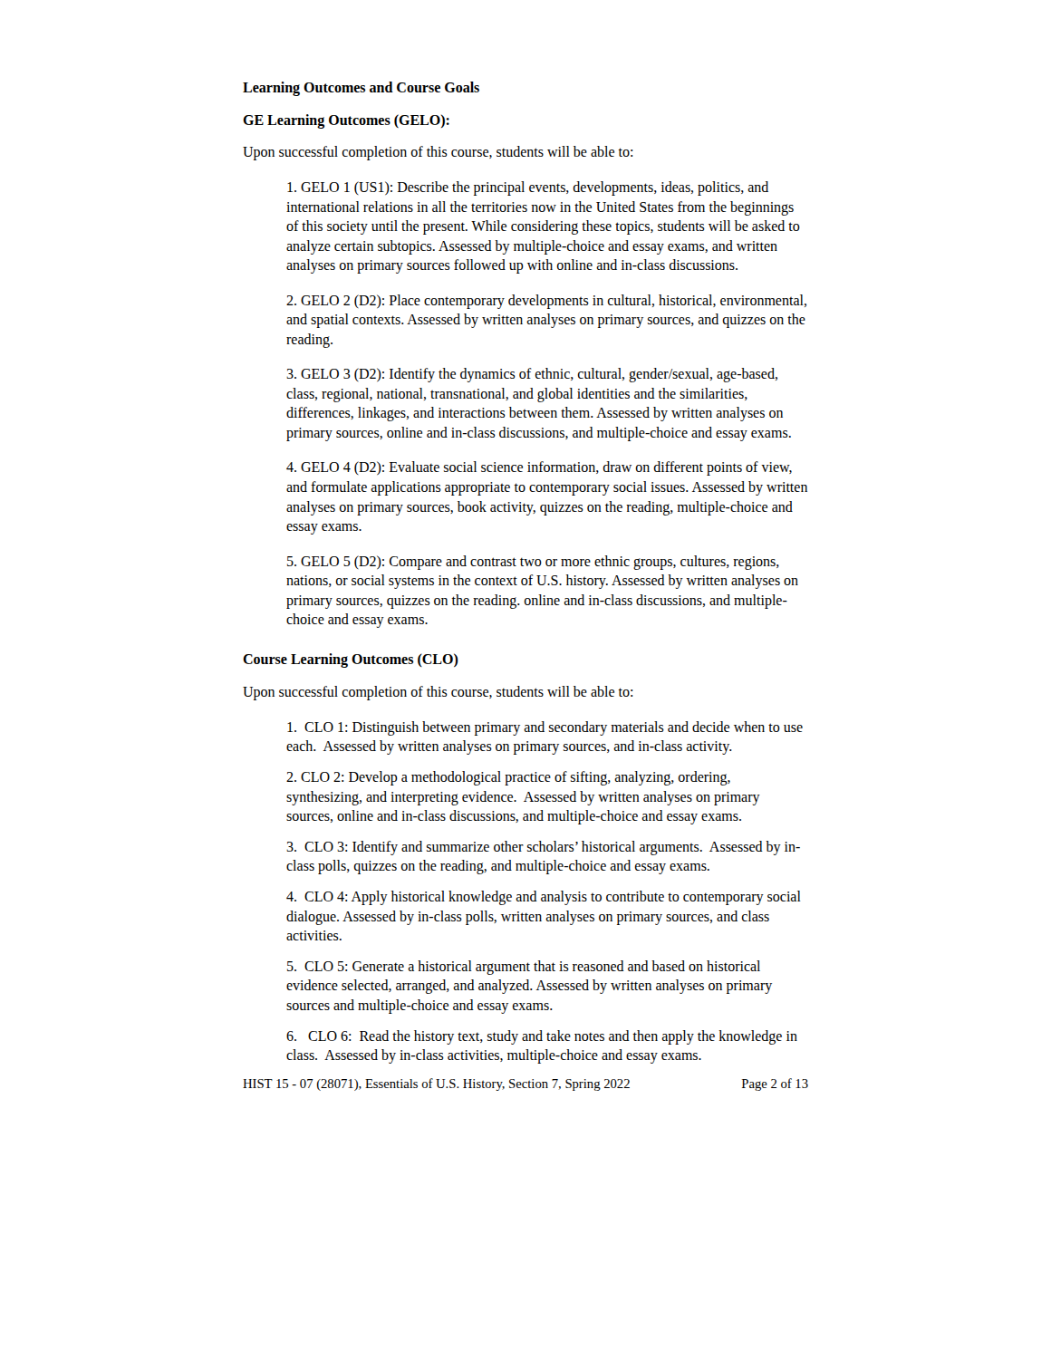Learning Outcomes and Course Goals
GE Learning Outcomes (GELO):
Upon successful completion of this course, students will be able to:
1. GELO 1 (US1): Describe the principal events, developments, ideas, politics, and international relations in all the territories now in the United States from the beginnings of this society until the present. While considering these topics, students will be asked to analyze certain subtopics. Assessed by multiple-choice and essay exams, and written analyses on primary sources followed up with online and in-class discussions.
2. GELO 2 (D2): Place contemporary developments in cultural, historical, environmental, and spatial contexts. Assessed by written analyses on primary sources, and quizzes on the reading.
3. GELO 3 (D2): Identify the dynamics of ethnic, cultural, gender/sexual, age-based, class, regional, national, transnational, and global identities and the similarities, differences, linkages, and interactions between them. Assessed by written analyses on primary sources, online and in-class discussions, and multiple-choice and essay exams.
4. GELO 4 (D2): Evaluate social science information, draw on different points of view, and formulate applications appropriate to contemporary social issues. Assessed by written analyses on primary sources, book activity, quizzes on the reading, multiple-choice and essay exams.
5. GELO 5 (D2): Compare and contrast two or more ethnic groups, cultures, regions, nations, or social systems in the context of U.S. history. Assessed by written analyses on primary sources, quizzes on the reading. online and in-class discussions, and multiple-choice and essay exams.
Course Learning Outcomes (CLO)
Upon successful completion of this course, students will be able to:
1. CLO 1: Distinguish between primary and secondary materials and decide when to use each. Assessed by written analyses on primary sources, and in-class activity.
2. CLO 2: Develop a methodological practice of sifting, analyzing, ordering, synthesizing, and interpreting evidence. Assessed by written analyses on primary sources, online and in-class discussions, and multiple-choice and essay exams.
3. CLO 3: Identify and summarize other scholars’ historical arguments. Assessed by in-class polls, quizzes on the reading, and multiple-choice and essay exams.
4. CLO 4: Apply historical knowledge and analysis to contribute to contemporary social dialogue. Assessed by in-class polls, written analyses on primary sources, and class activities.
5. CLO 5: Generate a historical argument that is reasoned and based on historical evidence selected, arranged, and analyzed. Assessed by written analyses on primary sources and multiple-choice and essay exams.
6. CLO 6: Read the history text, study and take notes and then apply the knowledge in class. Assessed by in-class activities, multiple-choice and essay exams.
HIST 15 - 07 (28071), Essentials of U.S. History, Section 7, Spring 2022 Page 2 of 13